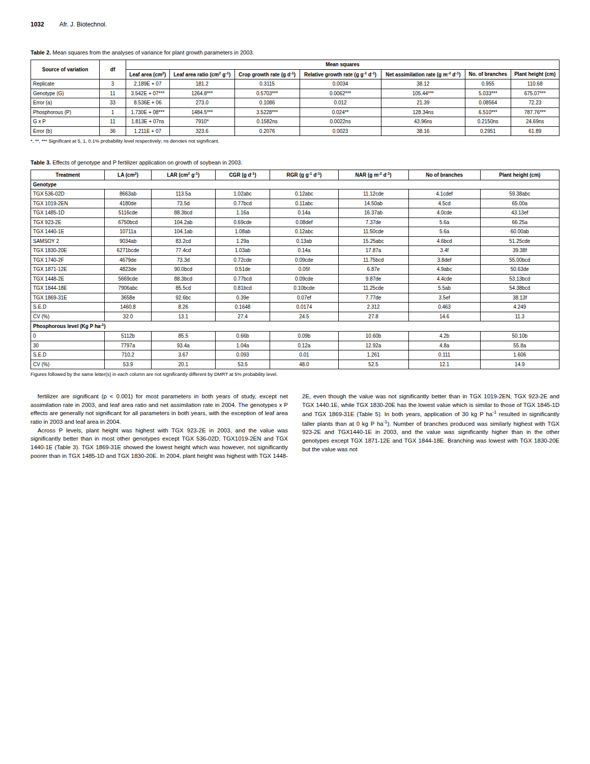1032 Afr. J. Biotechnol.
Table 2. Mean squares from the analyses of variance for plant growth parameters in 2003.
| Source of variation | df | Mean squares |
| --- | --- | --- |
| Leaf area (cm 2 ) | Leaf area ratio (cm 2 g -1 ) | Crop growth rate (g d -1 ) | Relative growth rate (g g -1 d -1 ) | Net assimilation rate (g m -2 d -1 ) | No. of branches | Plant height (cm) |
| Replicate | 3 | 2.189E + 07 | 181.2 | 0.3115 | 0.0034 | 38.12 | 0.955 | 110.68 |
| Genotype (G) | 11 | 3.542E + 07*** | 1264.8*** | 0.5703*** | 0.0062*** | 105.44*** | 5.033*** | 675.07*** |
| Error (a) | 33 | 8.536E + 06 | 273.0 | 0.1086 | 0.012 | 21.39 | 0.08564 | 72.23 |
| Phosphorous (P) | 1 | 1.730E + 08*** | 1484.5*** | 3.5228*** | 0.024** | 128.34ns | 6.510*** | 787.76*** |
| G x P | 11 | 1.813E + 07ns | 7910* | 0.1582ns | 0.0022ns | 43.96ns | 0.2150ns | 24.69ns |
| Error (b) | 36 | 1.211E + 07 | 323.6 | 0.2076 | 0.0023 | 38.16 | 0.2951 | 61.89 |
*, **, *** Significant at 5, 1, 0.1% probability level respectively; ns denotes not significant.
Table 3. Effects of genotype and P fertilizer application on growth of soybean in 2003.
| Treatment | LA (cm 2 ) | LAR (cm 2 g -1 ) | CGR (g d -1 ) | RGR (g g -1 d -1 ) | NAR (g m -2 d -1 ) | No of branches | Plant height (cm) |
| --- | --- | --- | --- | --- | --- | --- | --- |
| Genotype |
| TGX 536-02D | 8663ab | 113.5a | 1.02abc | 0.12abc | 11.12cde | 4.1cdef | 59.38abc |
| TGX 1019-2EN | 4180de | 73.5d | 0.77bcd | 0.11abc | 14.50ab | 4.5cd | 65.00a |
| TGX 1485-1D | 5116cde | 88.3bcd | 1.16a | 0.14a | 16.37ab | 4.0cde | 43.13ef |
| TGX 923-2E | 6750bcd | 104.2ab | 0.69cde | 0.08def | 7.37de | 5.6a | 66.25a |
| TGX 1440-1E | 10711a | 104.1ab | 1.08ab | 0.12abc | 11.50cde | 5.6a | 60.00ab |
| SAMSOY 2 | 9034ab | 83.2cd | 1.29a | 0.13ab | 15.25abc | 4.6bcd | 51.25cde |
| TGX 1830-20E | 6271bcde | 77.4cd | 1.03ab | 0.14a | 17.87a | 3.4f | 39.38f |
| TGX 1740-2F | 4679de | 73.3d | 0.72cde | 0.09cde | 11.75bcd | 3.8def | 55.00bcd |
| TGX 1871-12E | 4823de | 90.0bcd | 0.51de | 0.05f | 6.87e | 4.9abc | 50.63de |
| TGX 1448-2E | 5669cde | 88.3bcd | 0.77bcd | 0.09cde | 9.87de | 4.4cde | 53.13bcd |
| TGX 1844-18E | 7906abc | 85.5cd | 0.81bcd | 0.10bcde | 11.25cde | 5.5ab | 54.38bcd |
| TGX 1869-31E | 3658e | 92.6bc | 0.39e | 0.07ef | 7.77de | 3.5ef | 38.13f |
| S.E.D | 1460.8 | 8.26 | 0.1648 | 0.0174 | 2.312 | 0.463 | 4.249 |
| CV (%) | 32.0 | 13.1 | 27.4 | 24.5 | 27.8 | 14.6 | 11.3 |
| Phosphorous level (Kg P ha -1 ) |
| 0 | 5112b | 85.5 | 0.66b | 0.09b | 10.60b | 4.2b | 50.10b |
| 30 | 7797a | 93.4a | 1.04a | 0.12a | 12.92a | 4.8a | 55.8a |
| S.E.D | 710.2 | 3.67 | 0.093 | 0.01 | 1.261 | 0.111 | 1.606 |
| CV (%) | 53.9 | 20.1 | 53.5 | 48.0 | 52.5 | 12.1 | 14.9 |
Figures followed by the same letter(s) in each column are not significantly different by DMRT at 5% probability level.
fertilizer are significant (p < 0.001) for most parameters in both years of study, except net assimilation rate in 2003, and leaf area ratio and net assimilation rate in 2004. The genotypes x P effects are generally not significant for all parameters in both years, with the exception of leaf area ratio in 2003 and leaf area in 2004.
Across P levels, plant height was highest with TGX 923-2E in 2003, and the value was significantly better than in most other genotypes except TGX 536-02D, TGX1019-2EN and TGX 1440-1E (Table 3). TGX 1869-31E showed the lowest height which was however, not significantly poorer than in TGX 1485-1D and TGX 1830-20E. In 2004, plant height was highest with TGX 1448-2E, even though the value was not significantly better than in TGX 1019-2EN, TGX 923-2E and TGX 1440.1E, while TGX 1830-20E has the lowest value which is similar to those of TGX 1845-1D and TGX 1869-31E (Table 5). In both years, application of 30 kg P ha-1 resulted in significantly taller plants than at 0 kg P ha-1). Number of branches produced was similarly highest with TGX 923-2E and TGX1440-1E in 2003, and the value was significantly higher than in the other genotypes except TGX 1871-12E and TGX 1844-18E. Branching was lowest with TGX 1830-20E but the value was not